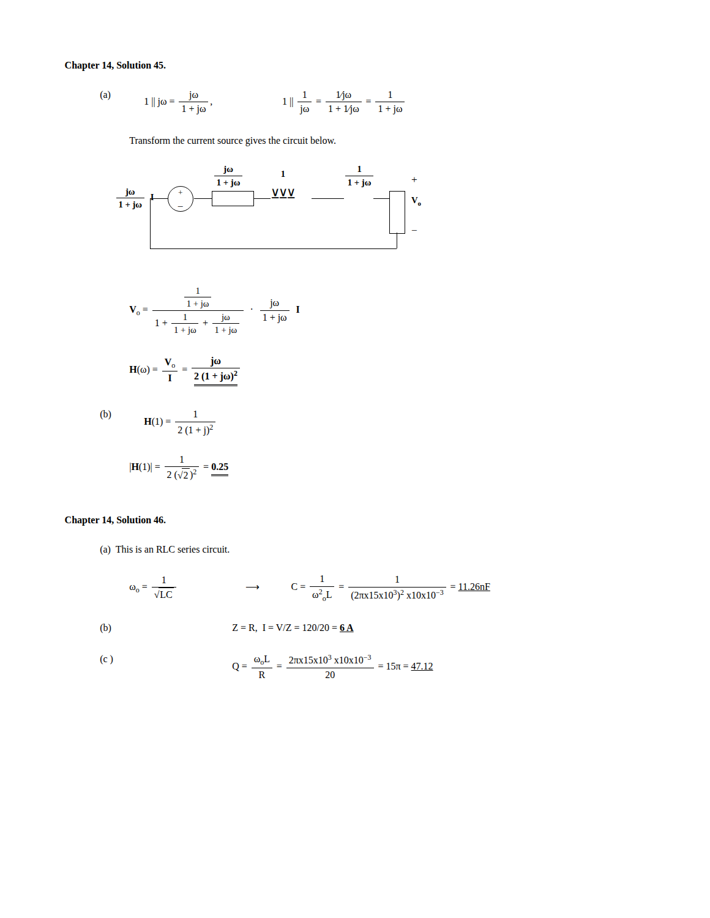Chapter 14, Solution 45.
(a)
1 || jω = jω 1 + jω, 1 || 1 jω = 1⁄jω 1 + 1⁄jω = 11 + jω
Transform the current source gives the circuit below.
+ −
⊻⊻⊻
jω 1 + jω I
jω 1 + jω
1
11 + jω
+
Vo
−
Vo = 11 + jω 1 + 11 + jω + jω 1 + jω · jω 1 + jω I
H(ω) = Vo I = jω 2 (1 + jω)2
(b)
H(1) = 12 (1 + j)2
|H(1)| = 12 (√2)2 = 0.25
Chapter 14, Solution 46.
(a) This is an RLC series circuit.
ωo = 1√LC ⟶ C = 1 ω2 o L = 1(2πx15x103)2 x10x10−3 = 11.26nF
(b)
Z = R, I = V/Z = 120/20 = 6 A
(c )
Q = ωo L R = 2πx15x103 x10x10−320 = 15π = 47.12